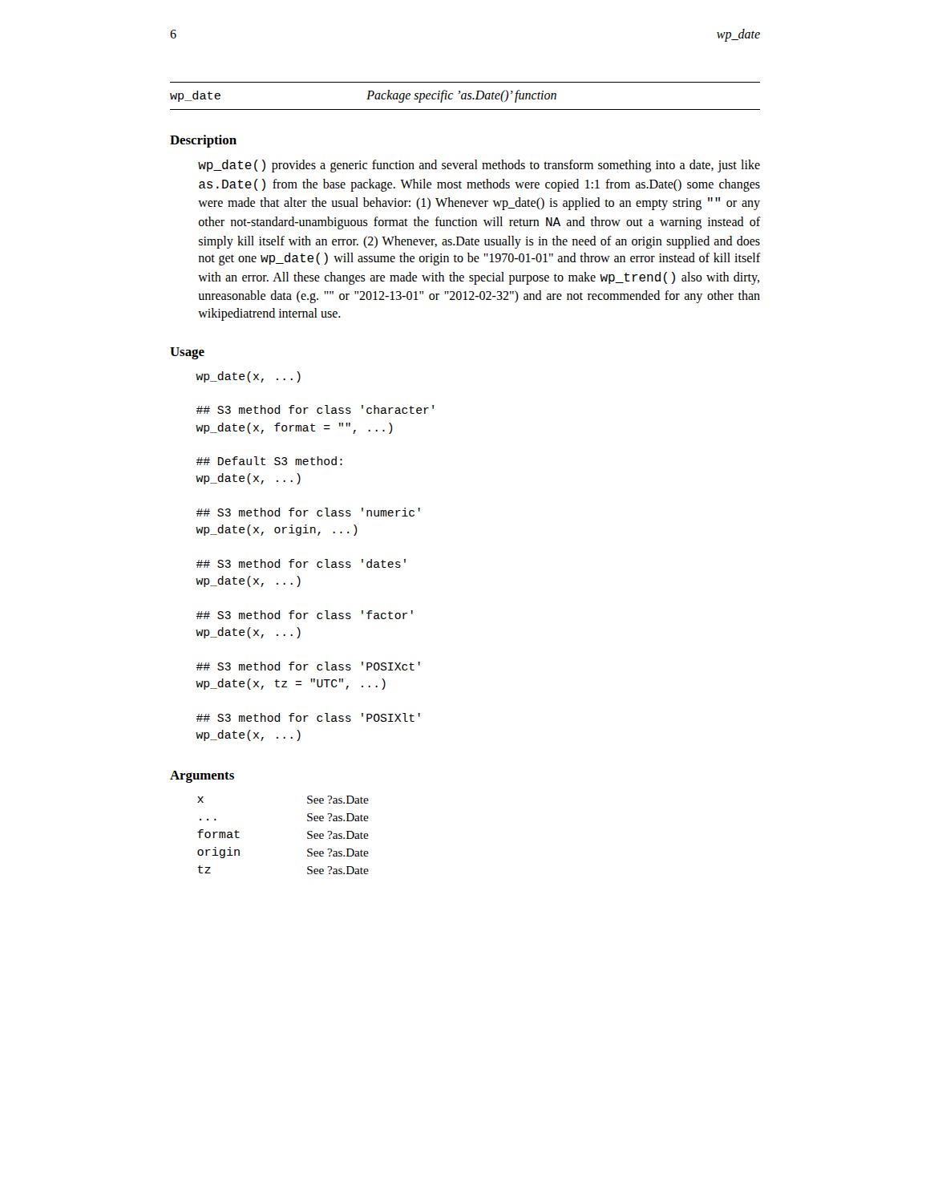6 wp_date
wp_date Package specific ’as.Date()’ function
Description
wp_date() provides a generic function and several methods to transform something into a date, just like as.Date() from the base package. While most methods were copied 1:1 from as.Date() some changes were made that alter the usual behavior: (1) Whenever wp_date() is applied to an empty string "" or any other not-standard-unambiguous format the function will return NA and throw out a warning instead of simply kill itself with an error. (2) Whenever, as.Date usually is in the need of an origin supplied and does not get one wp_date() will assume the origin to be "1970-01-01" and throw an error instead of kill itself with an error. All these changes are made with the special purpose to make wp_trend() also with dirty, unreasonable data (e.g. "" or "2012-13-01" or "2012-02-32") and are not recommended for any other than wikipediatrend internal use.
Usage
wp_date(x, ...)

## S3 method for class 'character'
wp_date(x, format = "", ...)

## Default S3 method:
wp_date(x, ...)

## S3 method for class 'numeric'
wp_date(x, origin, ...)

## S3 method for class 'dates'
wp_date(x, ...)

## S3 method for class 'factor'
wp_date(x, ...)

## S3 method for class 'POSIXct'
wp_date(x, tz = "UTC", ...)

## S3 method for class 'POSIXlt'
wp_date(x, ...)
Arguments
| x | See ?as.Date |
| ... | See ?as.Date |
| format | See ?as.Date |
| origin | See ?as.Date |
| tz | See ?as.Date |